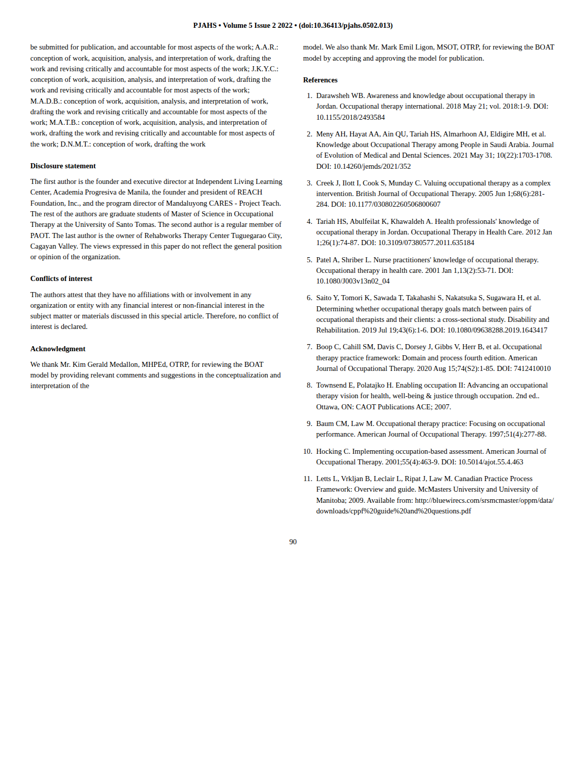PJAHS • Volume 5 Issue 2 2022 • (doi:10.36413/pjahs.0502.013)
be submitted for publication, and accountable for most aspects of the work; A.A.R.: conception of work, acquisition, analysis, and interpretation of work, drafting the work and revising critically and accountable for most aspects of the work; J.K.Y.C.: conception of work, acquisition, analysis, and interpretation of work, drafting the work and revising critically and accountable for most aspects of the work; M.A.D.B.: conception of work, acquisition, analysis, and interpretation of work, drafting the work and revising critically and accountable for most aspects of the work; M.A.T.B.: conception of work, acquisition, analysis, and interpretation of work, drafting the work and revising critically and accountable for most aspects of the work; D.N.M.T.: conception of work, drafting the work
Disclosure statement
The first author is the founder and executive director at Independent Living Learning Center, Academia Progresiva de Manila, the founder and president of REACH Foundation, Inc., and the program director of Mandaluyong CARES - Project Teach. The rest of the authors are graduate students of Master of Science in Occupational Therapy at the University of Santo Tomas. The second author is a regular member of PAOT. The last author is the owner of Rehabworks Therapy Center Tuguegarao City, Cagayan Valley. The views expressed in this paper do not reflect the general position or opinion of the organization.
Conflicts of interest
The authors attest that they have no affiliations with or involvement in any organization or entity with any financial interest or non-financial interest in the subject matter or materials discussed in this special article. Therefore, no conflict of interest is declared.
Acknowledgment
We thank Mr. Kim Gerald Medallon, MHPEd, OTRP, for reviewing the BOAT model by providing relevant comments and suggestions in the conceptualization and interpretation of the
model. We also thank Mr. Mark Emil Ligon, MSOT, OTRP, for reviewing the BOAT model by accepting and approving the model for publication.
References
Darawsheh WB. Awareness and knowledge about occupational therapy in Jordan. Occupational therapy international. 2018 May 21; vol. 2018:1-9. DOI: 10.1155/2018/2493584
Meny AH, Hayat AA, Ain QU, Tariah HS, Almarhoon AJ, Eldigire MH, et al. Knowledge about Occupational Therapy among People in Saudi Arabia. Journal of Evolution of Medical and Dental Sciences. 2021 May 31; 10(22):1703-1708. DOI: 10.14260/jemds/2021/352
Creek J, Ilott I, Cook S, Munday C. Valuing occupational therapy as a complex intervention. British Journal of Occupational Therapy. 2005 Jun 1;68(6):281-284. DOI: 10.1177/030802260506800607
Tariah HS, Abulfeilat K, Khawaldeh A. Health professionals' knowledge of occupational therapy in Jordan. Occupational Therapy in Health Care. 2012 Jan 1;26(1):74-87. DOI: 10.3109/07380577.2011.635184
Patel A, Shriber L. Nurse practitioners' knowledge of occupational therapy. Occupational therapy in health care. 2001 Jan 1,13(2):53-71. DOI: 10.1080/J003v13n02_04
Saito Y, Tomori K, Sawada T, Takahashi S, Nakatsuka S, Sugawara H, et al. Determining whether occupational therapy goals match between pairs of occupational therapists and their clients: a cross-sectional study. Disability and Rehabilitation. 2019 Jul 19;43(6):1-6. DOI: 10.1080/09638288.2019.1643417
Boop C, Cahill SM, Davis C, Dorsey J, Gibbs V, Herr B, et al. Occupational therapy practice framework: Domain and process fourth edition. American Journal of Occupational Therapy. 2020 Aug 15;74(S2):1-85. DOI: 7412410010
Townsend E, Polatajko H. Enabling occupation II: Advancing an occupational therapy vision for health, well-being & justice through occupation. 2nd ed.. Ottawa, ON: CAOT Publications ACE; 2007.
Baum CM, Law M. Occupational therapy practice: Focusing on occupational performance. American Journal of Occupational Therapy. 1997;51(4):277-88.
Hocking C. Implementing occupation-based assessment. American Journal of Occupational Therapy. 2001;55(4):463-9. DOI: 10.5014/ajot.55.4.463
Letts L, Vrkljan B, Leclair L, Ripat J, Law M. Canadian Practice Process Framework: Overview and guide. McMasters University and University of Manitoba; 2009. Available from: http://bluewirecs.com/srsmcmaster/oppm/data/downloads/cppf%20guide%20and%20questions.pdf
90